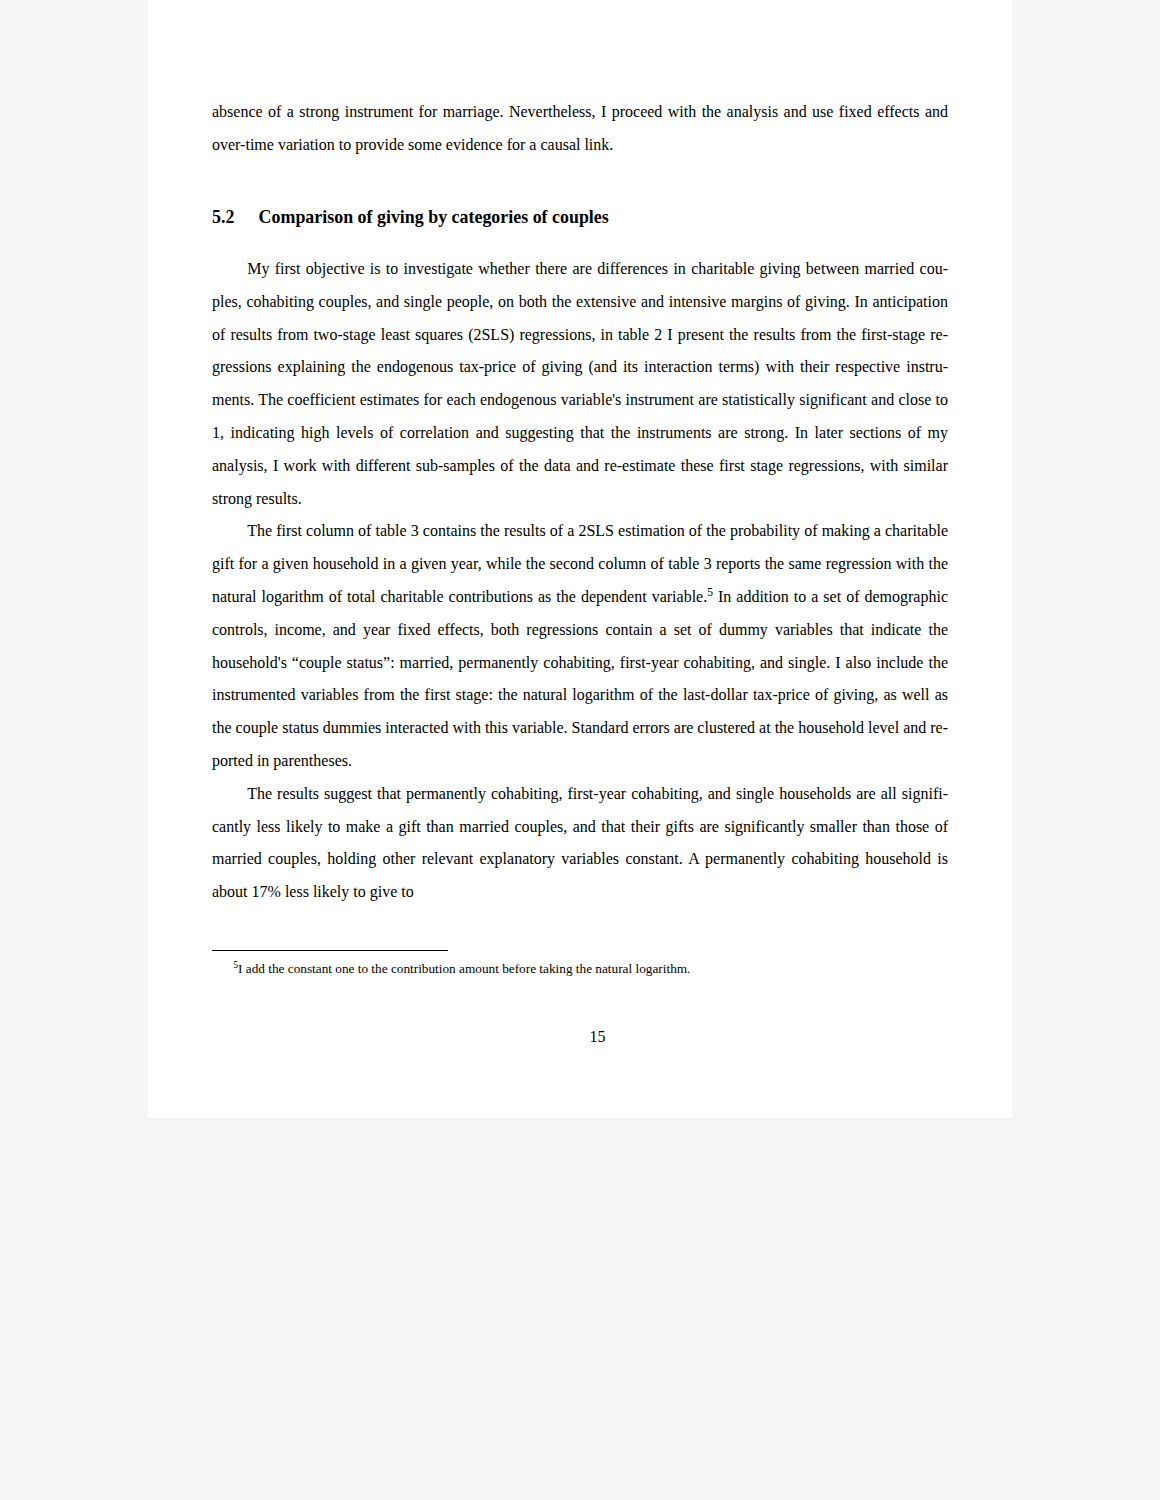absence of a strong instrument for marriage. Nevertheless, I proceed with the analysis and use fixed effects and over-time variation to provide some evidence for a causal link.
5.2 Comparison of giving by categories of couples
My first objective is to investigate whether there are differences in charitable giving between married couples, cohabiting couples, and single people, on both the extensive and intensive margins of giving. In anticipation of results from two-stage least squares (2SLS) regressions, in table 2 I present the results from the first-stage regressions explaining the endogenous tax-price of giving (and its interaction terms) with their respective instruments. The coefficient estimates for each endogenous variable's instrument are statistically significant and close to 1, indicating high levels of correlation and suggesting that the instruments are strong. In later sections of my analysis, I work with different sub-samples of the data and re-estimate these first stage regressions, with similar strong results.
The first column of table 3 contains the results of a 2SLS estimation of the probability of making a charitable gift for a given household in a given year, while the second column of table 3 reports the same regression with the natural logarithm of total charitable contributions as the dependent variable.5 In addition to a set of demographic controls, income, and year fixed effects, both regressions contain a set of dummy variables that indicate the household's “couple status”: married, permanently cohabiting, first-year cohabiting, and single. I also include the instrumented variables from the first stage: the natural logarithm of the last-dollar tax-price of giving, as well as the couple status dummies interacted with this variable. Standard errors are clustered at the household level and reported in parentheses.
The results suggest that permanently cohabiting, first-year cohabiting, and single households are all significantly less likely to make a gift than married couples, and that their gifts are significantly smaller than those of married couples, holding other relevant explanatory variables constant. A permanently cohabiting household is about 17% less likely to give to
5I add the constant one to the contribution amount before taking the natural logarithm.
15